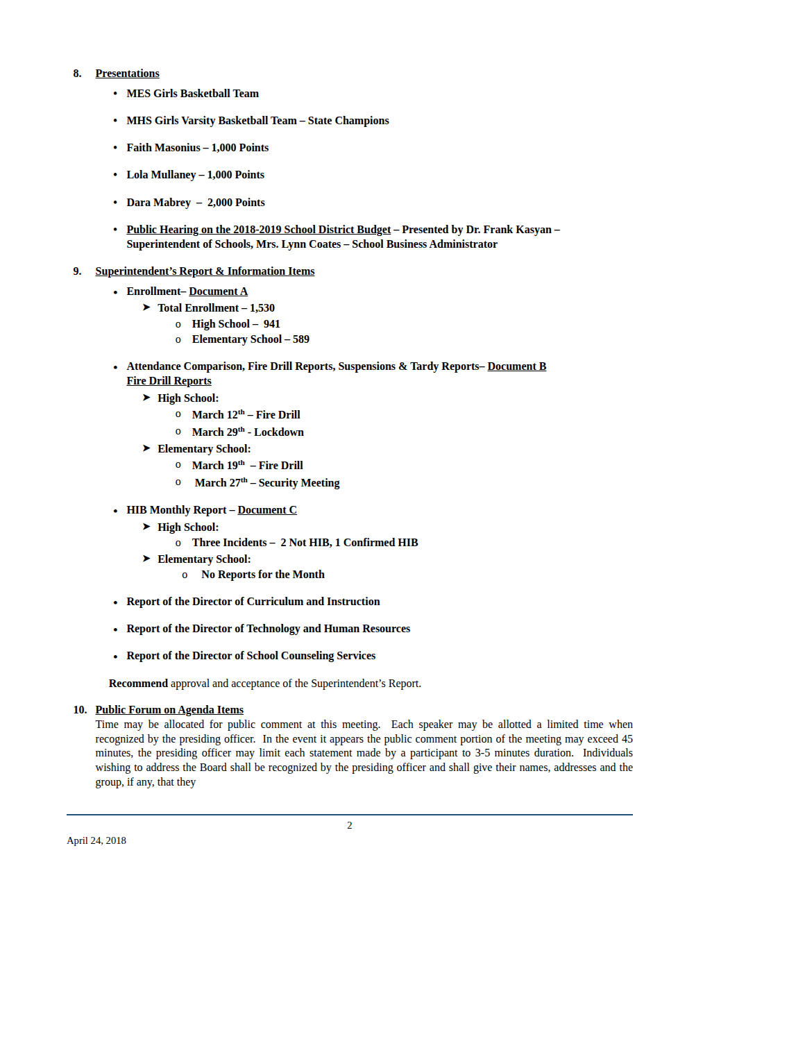Presentations
MES Girls Basketball Team
MHS Girls Varsity Basketball Team – State Champions
Faith Masonius – 1,000 Points
Lola Mullaney – 1,000 Points
Dara Mabrey – 2,000 Points
Public Hearing on the 2018-2019 School District Budget – Presented by Dr. Frank Kasyan – Superintendent of Schools, Mrs. Lynn Coates – School Business Administrator
Superintendent’s Report & Information Items
Enrollment– Document A
Total Enrollment – 1,530
High School – 941
Elementary School – 589
Attendance Comparison, Fire Drill Reports, Suspensions & Tardy Reports– Document B
Fire Drill Reports
High School:
March 12th – Fire Drill
March 29th - Lockdown
Elementary School:
March 19th – Fire Drill
March 27th – Security Meeting
HIB Monthly Report – Document C
High School:
Three Incidents – 2 Not HIB, 1 Confirmed HIB
Elementary School:
No Reports for the Month
Report of the Director of Curriculum and Instruction
Report of the Director of Technology and Human Resources
Report of the Director of School Counseling Services
Recommend approval and acceptance of the Superintendent’s Report.
Public Forum on Agenda Items
Time may be allocated for public comment at this meeting. Each speaker may be allotted a limited time when recognized by the presiding officer. In the event it appears the public comment portion of the meeting may exceed 45 minutes, the presiding officer may limit each statement made by a participant to 3-5 minutes duration. Individuals wishing to address the Board shall be recognized by the presiding officer and shall give their names, addresses and the group, if any, that they
2
April 24, 2018